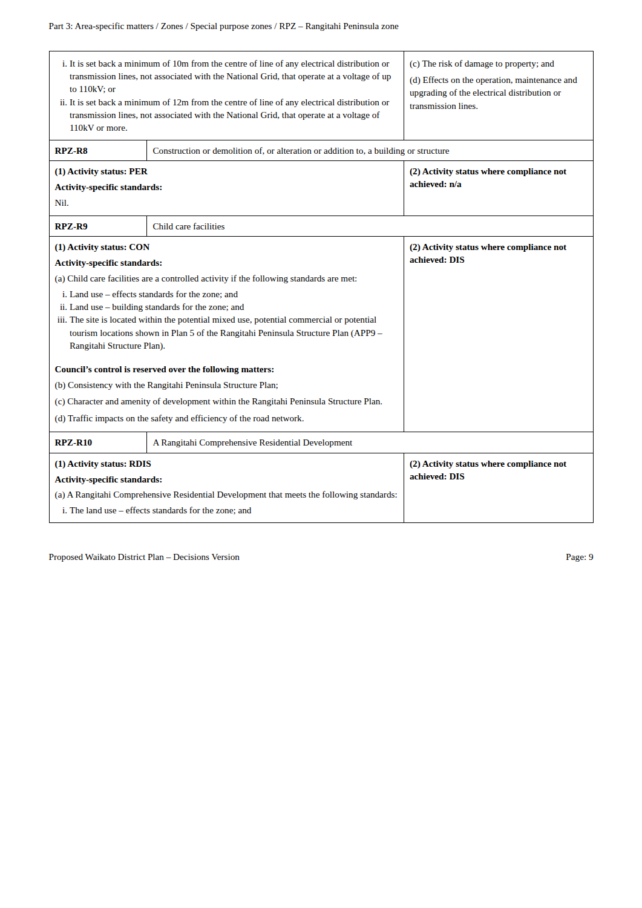Part 3: Area-specific matters / Zones / Special purpose zones / RPZ – Rangitahi Peninsula zone
| It is set back a minimum of 10m from the centre of line of any electrical distribution or transmission lines, not associated with the National Grid, that operate at a voltage of up to 110kV; or It is set back a minimum of 12m from the centre of line of any electrical distribution or transmission lines, not associated with the National Grid, that operate at a voltage of 110kV or more. | (c) The risk of damage to property; and (d) Effects on the operation, maintenance and upgrading of the electrical distribution or transmission lines. |
| RPZ-R8 | Construction or demolition of, or alteration or addition to, a building or structure |
| (1) Activity status: PER Activity-specific standards: Nil. | (2) Activity status where compliance not achieved: n/a |
| RPZ-R9 | Child care facilities |
| (1) Activity status: CON Activity-specific standards: (a) Child care facilities are a controlled activity if the following standards are met: Land use – effects standards for the zone; and Land use – building standards for the zone; and The site is located within the potential mixed use, potential commercial or potential tourism locations shown in Plan 5 of the Rangitahi Peninsula Structure Plan (APP9 – Rangitahi Structure Plan). Council’s control is reserved over the following matters: (b) Consistency with the Rangitahi Peninsula Structure Plan; (c) Character and amenity of development within the Rangitahi Peninsula Structure Plan. (d) Traffic impacts on the safety and efficiency of the road network. | (2) Activity status where compliance not achieved: DIS |
| RPZ-R10 | A Rangitahi Comprehensive Residential Development |
| (1) Activity status: RDIS Activity-specific standards: (a) A Rangitahi Comprehensive Residential Development that meets the following standards: The land use – effects standards for the zone; and | (2) Activity status where compliance not achieved: DIS |
Proposed Waikato District Plan – Decisions Version Page: 9